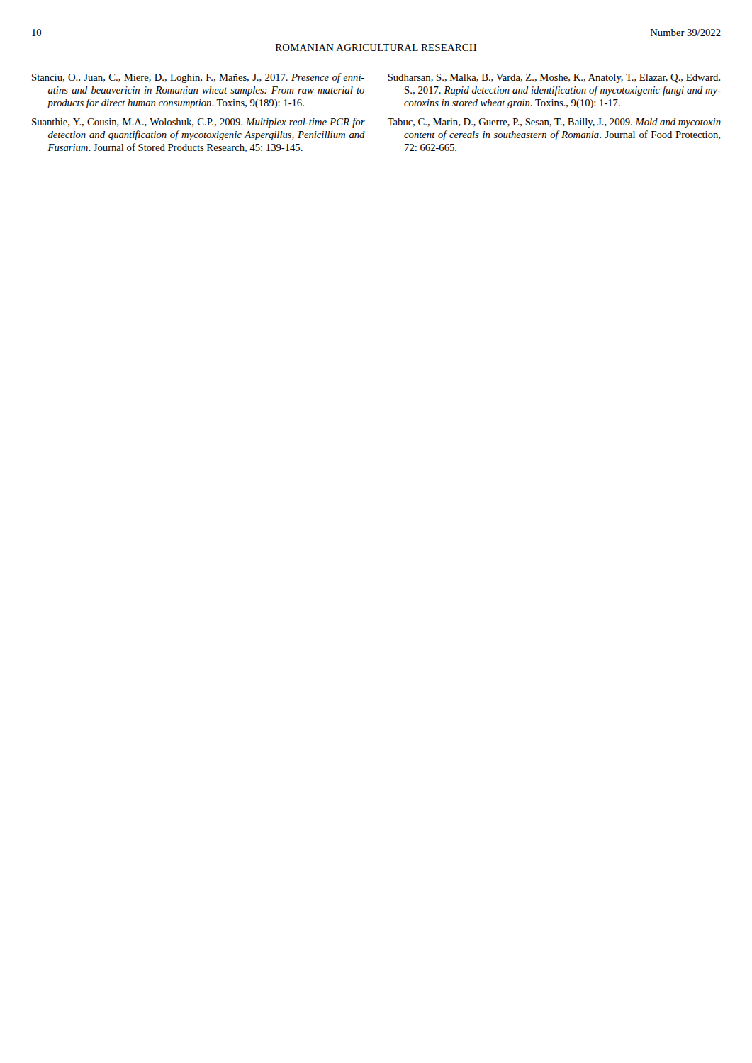10 Number 39/2022
ROMANIAN AGRICULTURAL RESEARCH
Stanciu, O., Juan, C., Miere, D., Loghin, F., Mañes, J., 2017. Presence of enniatins and beauvericin in Romanian wheat samples: From raw material to products for direct human consumption. Toxins, 9(189): 1-16.
Suanthie, Y., Cousin, M.A., Woloshuk, C.P., 2009. Multiplex real-time PCR for detection and quantification of mycotoxigenic Aspergillus, Penicillium and Fusarium. Journal of Stored Products Research, 45: 139-145.
Sudharsan, S., Malka, B., Varda, Z., Moshe, K., Anatoly, T., Elazar, Q., Edward, S., 2017. Rapid detection and identification of mycotoxigenic fungi and mycotoxins in stored wheat grain. Toxins., 9(10): 1-17.
Tabuc, C., Marin, D., Guerre, P., Sesan, T., Bailly, J., 2009. Mold and mycotoxin content of cereals in southeastern of Romania. Journal of Food Protection, 72: 662-665.